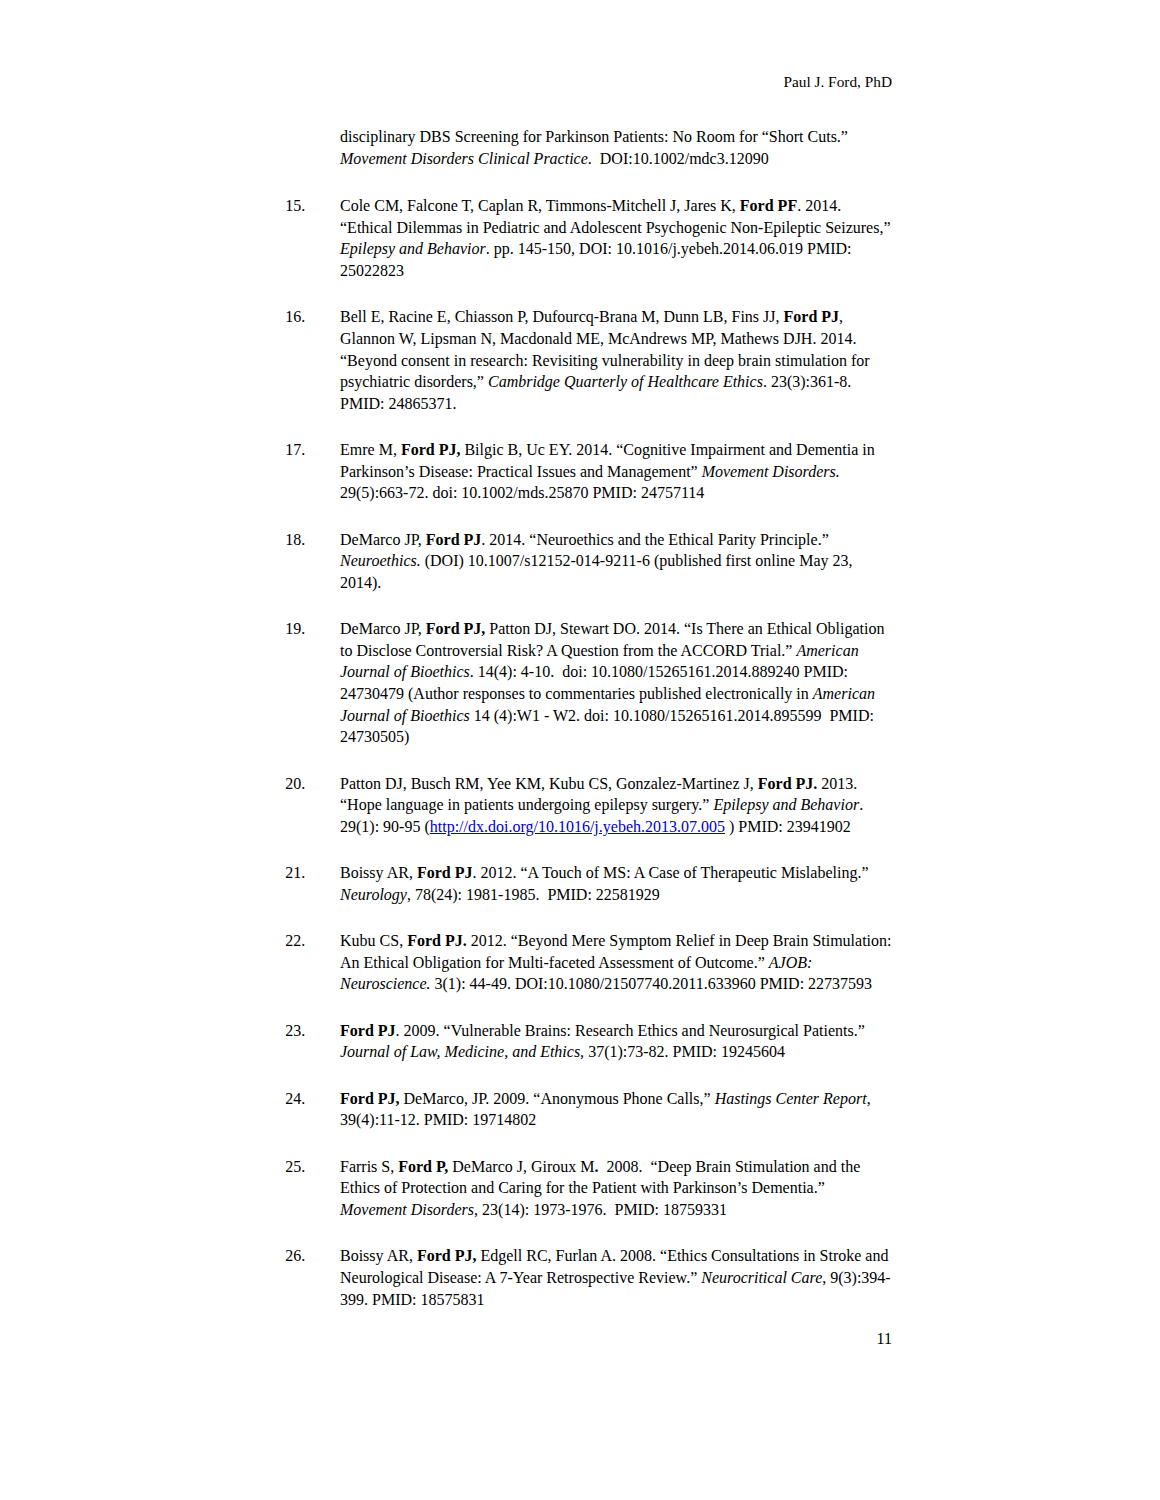Paul J. Ford, PhD
disciplinary DBS Screening for Parkinson Patients: No Room for “Short Cuts.” Movement Disorders Clinical Practice. DOI:10.1002/mdc3.12090
15. Cole CM, Falcone T, Caplan R, Timmons-Mitchell J, Jares K, Ford PF. 2014. “Ethical Dilemmas in Pediatric and Adolescent Psychogenic Non-Epileptic Seizures,” Epilepsy and Behavior. pp. 145-150, DOI: 10.1016/j.yebeh.2014.06.019 PMID: 25022823
16. Bell E, Racine E, Chiasson P, Dufourcq-Brana M, Dunn LB, Fins JJ, Ford PJ, Glannon W, Lipsman N, Macdonald ME, McAndrews MP, Mathews DJH. 2014. “Beyond consent in research: Revisiting vulnerability in deep brain stimulation for psychiatric disorders,” Cambridge Quarterly of Healthcare Ethics. 23(3):361-8. PMID: 24865371.
17. Emre M, Ford PJ, Bilgic B, Uc EY. 2014. “Cognitive Impairment and Dementia in Parkinson’s Disease: Practical Issues and Management” Movement Disorders. 29(5):663-72. doi: 10.1002/mds.25870 PMID: 24757114
18. DeMarco JP, Ford PJ. 2014. “Neuroethics and the Ethical Parity Principle.” Neuroethics. (DOI) 10.1007/s12152-014-9211-6 (published first online May 23, 2014).
19. DeMarco JP, Ford PJ, Patton DJ, Stewart DO. 2014. “Is There an Ethical Obligation to Disclose Controversial Risk? A Question from the ACCORD Trial.” American Journal of Bioethics. 14(4): 4-10. doi: 10.1080/15265161.2014.889240 PMID: 24730479 (Author responses to commentaries published electronically in American Journal of Bioethics 14 (4):W1 - W2. doi: 10.1080/15265161.2014.895599 PMID: 24730505)
20. Patton DJ, Busch RM, Yee KM, Kubu CS, Gonzalez-Martinez J, Ford PJ. 2013. “Hope language in patients undergoing epilepsy surgery.” Epilepsy and Behavior. 29(1): 90-95 (http://dx.doi.org/10.1016/j.yebeh.2013.07.005 ) PMID: 23941902
21. Boissy AR, Ford PJ. 2012. “A Touch of MS: A Case of Therapeutic Mislabeling.” Neurology, 78(24): 1981-1985. PMID: 22581929
22. Kubu CS, Ford PJ. 2012. “Beyond Mere Symptom Relief in Deep Brain Stimulation: An Ethical Obligation for Multi-faceted Assessment of Outcome.” AJOB: Neuroscience. 3(1): 44-49. DOI:10.1080/21507740.2011.633960 PMID: 22737593
23. Ford PJ. 2009. “Vulnerable Brains: Research Ethics and Neurosurgical Patients.” Journal of Law, Medicine, and Ethics, 37(1):73-82. PMID: 19245604
24. Ford PJ, DeMarco, JP. 2009. “Anonymous Phone Calls,” Hastings Center Report, 39(4):11-12. PMID: 19714802
25. Farris S, Ford P, DeMarco J, Giroux M. 2008. “Deep Brain Stimulation and the Ethics of Protection and Caring for the Patient with Parkinson’s Dementia.” Movement Disorders, 23(14): 1973-1976. PMID: 18759331
26. Boissy AR, Ford PJ, Edgell RC, Furlan A. 2008. “Ethics Consultations in Stroke and Neurological Disease: A 7-Year Retrospective Review.” Neurocritical Care, 9(3):394-399. PMID: 18575831
11